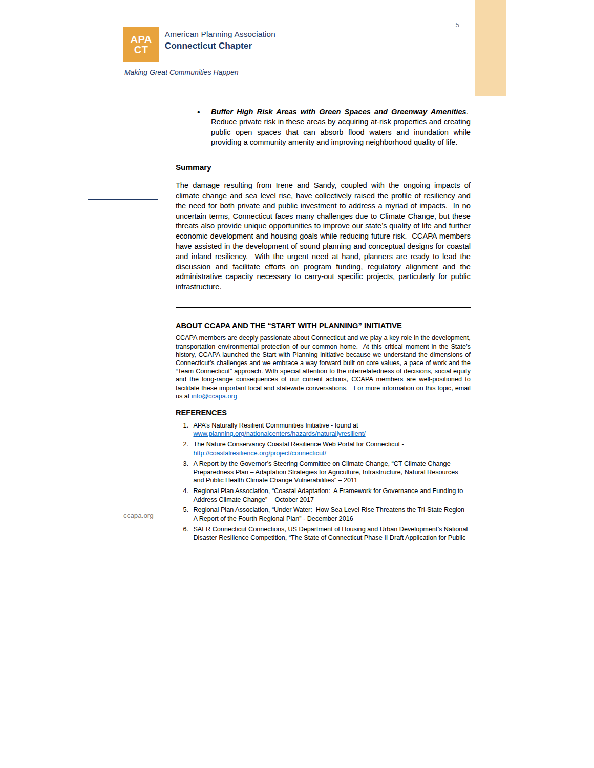5
APA CT
American Planning Association
Connecticut Chapter
Making Great Communities Happen
Buffer High Risk Areas with Green Spaces and Greenway Amenities. Reduce private risk in these areas by acquiring at-risk properties and creating public open spaces that can absorb flood waters and inundation while providing a community amenity and improving neighborhood quality of life.
Summary
The damage resulting from Irene and Sandy, coupled with the ongoing impacts of climate change and sea level rise, have collectively raised the profile of resiliency and the need for both private and public investment to address a myriad of impacts. In no uncertain terms, Connecticut faces many challenges due to Climate Change, but these threats also provide unique opportunities to improve our state’s quality of life and further economic development and housing goals while reducing future risk. CCAPA members have assisted in the development of sound planning and conceptual designs for coastal and inland resiliency. With the urgent need at hand, planners are ready to lead the discussion and facilitate efforts on program funding, regulatory alignment and the administrative capacity necessary to carry-out specific projects, particularly for public infrastructure.
ABOUT CCAPA AND THE “START WITH PLANNING” INITIATIVE
CCAPA members are deeply passionate about Connecticut and we play a key role in the development, transportation environmental protection of our common home. At this critical moment in the State’s history, CCAPA launched the Start with Planning initiative because we understand the dimensions of Connecticut’s challenges and we embrace a way forward built on core values, a pace of work and the “Team Connecticut” approach. With special attention to the interrelatedness of decisions, social equity and the long-range consequences of our current actions, CCAPA members are well-positioned to facilitate these important local and statewide conversations. For more information on this topic, email us at info@ccapa.org
REFERENCES
APA’s Naturally Resilient Communities Initiative - found at www.planning.org/nationalcenters/hazards/naturallyresilient/
The Nature Conservancy Coastal Resilience Web Portal for Connecticut - http://coastalresilience.org/project/connecticut/
A Report by the Governor’s Steering Committee on Climate Change, “CT Climate Change Preparedness Plan – Adaptation Strategies for Agriculture, Infrastructure, Natural Resources and Public Health Climate Change Vulnerabilities” – 2011
Regional Plan Association, “Coastal Adaptation: A Framework for Governance and Funding to Address Climate Change” – October 2017
Regional Plan Association, “Under Water: How Sea Level Rise Threatens the Tri-State Region – A Report of the Fourth Regional Plan” - December 2016
SAFR Connecticut Connections, US Department of Housing and Urban Development’s National Disaster Resilience Competition, “The State of Connecticut Phase II Draft Application for Public Comment,” – December 9, 2015
Southern CT Regional Council of Governments, the Nature Conservancy, and the CT Metropolitan Council of Government, “Southern Connecticut Regional Framework for Coastal Resilience – Final Report” – June 2017
US Environmental Protection Agency, “Flood Resilience Checklist” – July 2014
ccapa.org